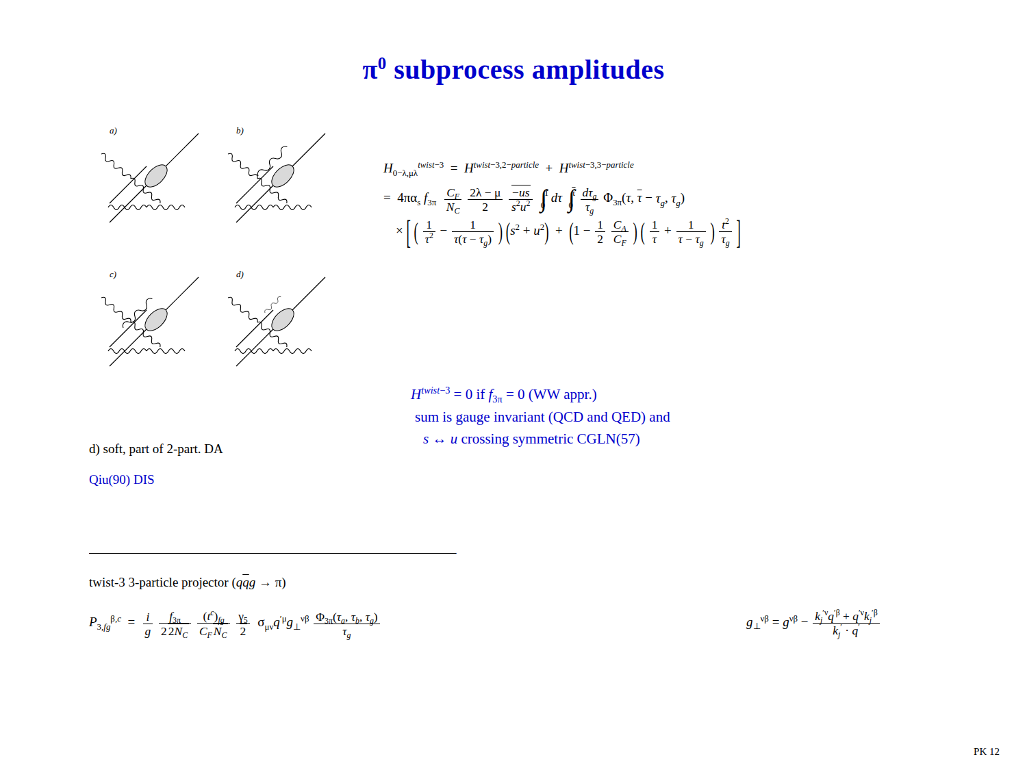π0 subprocess amplitudes
a) b) c) d)
H0−λ,μλtwist−3 = Htwist−3,2−particle + Htwist−3,3−particle = 4παs f3π CF NC 2λ − μ 2 −us s2u2 ∫10 dτ ∫τ 0 dτg τg Φ3π(τ, τ − τg, τg) × [ ( 1 τ2 − 1 τ(τ − τg) ) (s2 + u2) + (1 − 12 CA CF ) ( 1 τ + 1 τ − τg ) t2 τg ]
Htwist−3 = 0 if f3π = 0 (WW appr.)
sum is gauge invariant (QCD and QED) and
s ↔ u crossing symmetric CGLN(57)
d) soft, part of 2-part. DA
Qiu(90) DIS
_______________________________________________________________
twist-3 3-particle projector (qqg → π)
P3,fgβ,c = ig f3π 22NC (tc)fg CF NC γ52 σμνq′μg⊥νβ Φ3π(τa, τb, τg) τg
g⊥νβ = gνβ − kj′νq′β + q′νkj′β kj′ · q′
PK 12